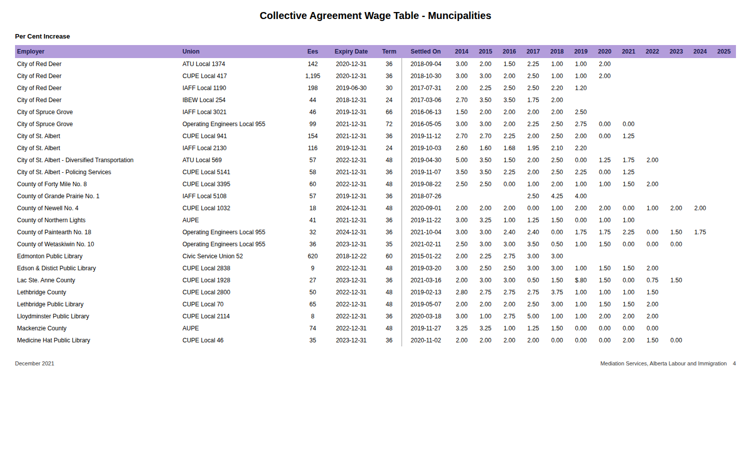Collective Agreement Wage Table - Muncipalities
Per Cent Increase
| Employer | Union | Ees | Expiry Date | Term | Settled On | 2014 | 2015 | 2016 | 2017 | 2018 | 2019 | 2020 | 2021 | 2022 | 2023 | 2024 | 2025 |
| --- | --- | --- | --- | --- | --- | --- | --- | --- | --- | --- | --- | --- | --- | --- | --- | --- | --- |
| City of Red Deer | ATU Local 1374 | 142 | 2020-12-31 | 36 | 2018-09-04 | 3.00 | 2.00 | 1.50 | 2.25 | 1.00 | 1.00 | 2.00 | | | | | |
| City of Red Deer | CUPE Local 417 | 1,195 | 2020-12-31 | 36 | 2018-10-30 | 3.00 | 3.00 | 2.00 | 2.50 | 1.00 | 1.00 | 2.00 | | | | | |
| City of Red Deer | IAFF Local 1190 | 198 | 2019-06-30 | 30 | 2017-07-31 | 2.00 | 2.25 | 2.50 | 2.50 | 2.20 | 1.20 | | | | | | |
| City of Red Deer | IBEW Local 254 | 44 | 2018-12-31 | 24 | 2017-03-06 | 2.70 | 3.50 | 3.50 | 1.75 | 2.00 | | | | | | | |
| City of Spruce Grove | IAFF Local 3021 | 46 | 2019-12-31 | 66 | 2016-06-13 | 1.50 | 2.00 | 2.00 | 2.00 | 2.00 | 2.50 | | | | | | |
| City of Spruce Grove | Operating Engineers Local 955 | 99 | 2021-12-31 | 72 | 2016-05-05 | 3.00 | 3.00 | 2.00 | 2.25 | 2.50 | 2.75 | 0.00 | 0.00 | | | | |
| City of St. Albert | CUPE Local 941 | 154 | 2021-12-31 | 36 | 2019-11-12 | 2.70 | 2.70 | 2.25 | 2.00 | 2.50 | 2.00 | 0.00 | 1.25 | | | | |
| City of St. Albert | IAFF Local 2130 | 116 | 2019-12-31 | 24 | 2019-10-03 | 2.60 | 1.60 | 1.68 | 1.95 | 2.10 | 2.20 | | | | | | |
| City of St. Albert - Diversified Transportation | ATU Local 569 | 57 | 2022-12-31 | 48 | 2019-04-30 | 5.00 | 3.50 | 1.50 | 2.00 | 2.50 | 0.00 | 1.25 | 1.75 | 2.00 | | | |
| City of St. Albert - Policing Services | CUPE Local 5141 | 58 | 2021-12-31 | 36 | 2019-11-07 | 3.50 | 3.50 | 2.25 | 2.00 | 2.50 | 2.25 | 0.00 | 1.25 | | | | |
| County of Forty Mile No. 8 | CUPE Local 3395 | 60 | 2022-12-31 | 48 | 2019-08-22 | 2.50 | 2.50 | 0.00 | 1.00 | 2.00 | 1.00 | 1.00 | 1.50 | 2.00 | | | |
| County of Grande Prairie No. 1 | IAFF Local 5108 | 57 | 2019-12-31 | 36 | 2018-07-26 | | | | 2.50 | 4.25 | 4.00 | | | | | | |
| County of Newell No. 4 | CUPE Local 1032 | 18 | 2024-12-31 | 48 | 2020-09-01 | 2.00 | 2.00 | 2.00 | 0.00 | 1.00 | 2.00 | 2.00 | 0.00 | 1.00 | 2.00 | 2.00 | |
| County of Northern Lights | AUPE | 41 | 2021-12-31 | 36 | 2019-11-22 | 3.00 | 3.25 | 1.00 | 1.25 | 1.50 | 0.00 | 1.00 | 1.00 | | | | |
| County of Paintearth No. 18 | Operating Engineers Local 955 | 32 | 2024-12-31 | 36 | 2021-10-04 | 3.00 | 3.00 | 2.40 | 2.40 | 0.00 | 1.75 | 1.75 | 2.25 | 0.00 | 1.50 | 1.75 | |
| County of Wetaskiwin No. 10 | Operating Engineers Local 955 | 36 | 2023-12-31 | 35 | 2021-02-11 | 2.50 | 3.00 | 3.00 | 3.50 | 0.50 | 1.00 | 1.50 | 0.00 | 0.00 | 0.00 | | |
| Edmonton Public Library | Civic Service Union 52 | 620 | 2018-12-22 | 60 | 2015-01-22 | 2.00 | 2.25 | 2.75 | 3.00 | 3.00 | | | | | | | |
| Edson & Distict Public Library | CUPE Local 2838 | 9 | 2022-12-31 | 48 | 2019-03-20 | 3.00 | 2.50 | 2.50 | 3.00 | 3.00 | 1.00 | 1.50 | 1.50 | 2.00 | | | |
| Lac Ste. Anne County | CUPE Local 1928 | 27 | 2023-12-31 | 36 | 2021-03-16 | 2.00 | 3.00 | 3.00 | 0.50 | 1.50 | $.80 | 1.50 | 0.00 | 0.75 | 1.50 | | |
| Lethbridge County | CUPE Local 2800 | 50 | 2022-12-31 | 48 | 2019-02-13 | 2.80 | 2.75 | 2.75 | 2.75 | 3.75 | 1.00 | 1.00 | 1.00 | 1.50 | | | |
| Lethbridge Public Library | CUPE Local 70 | 65 | 2022-12-31 | 48 | 2019-05-07 | 2.00 | 2.00 | 2.00 | 2.50 | 3.00 | 1.00 | 1.50 | 1.50 | 2.00 | | | |
| Lloydminster Public Library | CUPE Local 2114 | 8 | 2022-12-31 | 36 | 2020-03-18 | 3.00 | 1.00 | 2.75 | 5.00 | 1.00 | 1.00 | 2.00 | 2.00 | 2.00 | | | |
| Mackenzie County | AUPE | 74 | 2022-12-31 | 48 | 2019-11-27 | 3.25 | 3.25 | 1.00 | 1.25 | 1.50 | 0.00 | 0.00 | 0.00 | 0.00 | | | |
| Medicine Hat Public Library | CUPE Local 46 | 35 | 2023-12-31 | 36 | 2020-11-02 | 2.00 | 2.00 | 2.00 | 2.00 | 0.00 | 0.00 | 0.00 | 2.00 | 1.50 | 0.00 | | |
December 2021
Mediation Services, Alberta Labour and Immigration 4